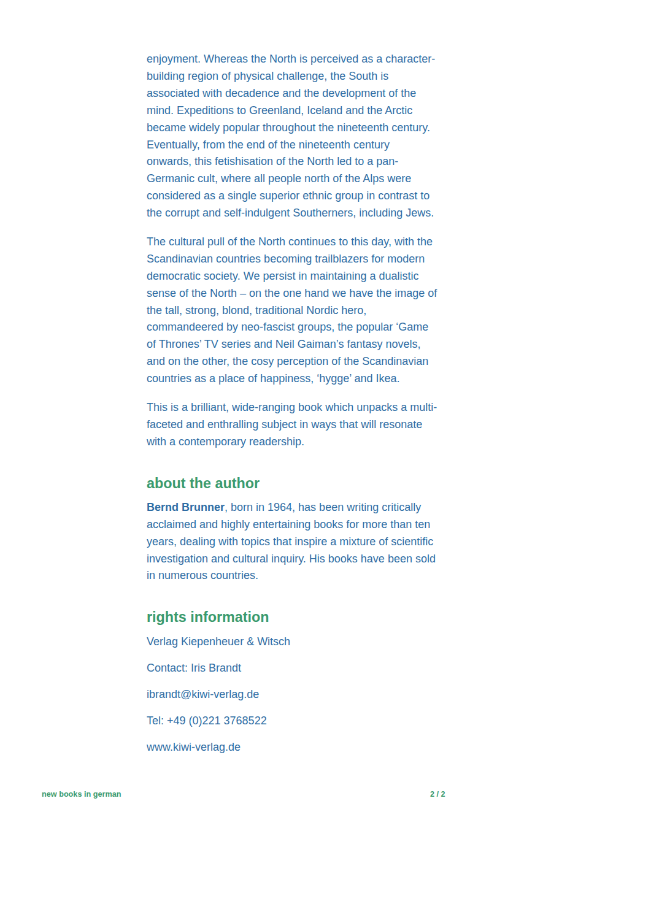enjoyment. Whereas the North is perceived as a character-building region of physical challenge, the South is associated with decadence and the development of the mind. Expeditions to Greenland, Iceland and the Arctic became widely popular throughout the nineteenth century. Eventually, from the end of the nineteenth century onwards, this fetishisation of the North led to a pan-Germanic cult, where all people north of the Alps were considered as a single superior ethnic group in contrast to the corrupt and self-indulgent Southerners, including Jews.
The cultural pull of the North continues to this day, with the Scandinavian countries becoming trailblazers for modern democratic society. We persist in maintaining a dualistic sense of the North – on the one hand we have the image of the tall, strong, blond, traditional Nordic hero, commandeered by neo-fascist groups, the popular ‘Game of Thrones’ TV series and Neil Gaiman’s fantasy novels, and on the other, the cosy perception of the Scandinavian countries as a place of happiness, ‘hygge’ and Ikea.
This is a brilliant, wide-ranging book which unpacks a multi-faceted and enthralling subject in ways that will resonate with a contemporary readership.
about the author
Bernd Brunner, born in 1964, has been writing critically acclaimed and highly entertaining books for more than ten years, dealing with topics that inspire a mixture of scientific investigation and cultural inquiry. His books have been sold in numerous countries.
rights information
Verlag Kiepenheuer & Witsch
Contact: Iris Brandt
ibrandt@kiwi-verlag.de
Tel: +49 (0)221 3768522
www.kiwi-verlag.de
new books in german
2 / 2